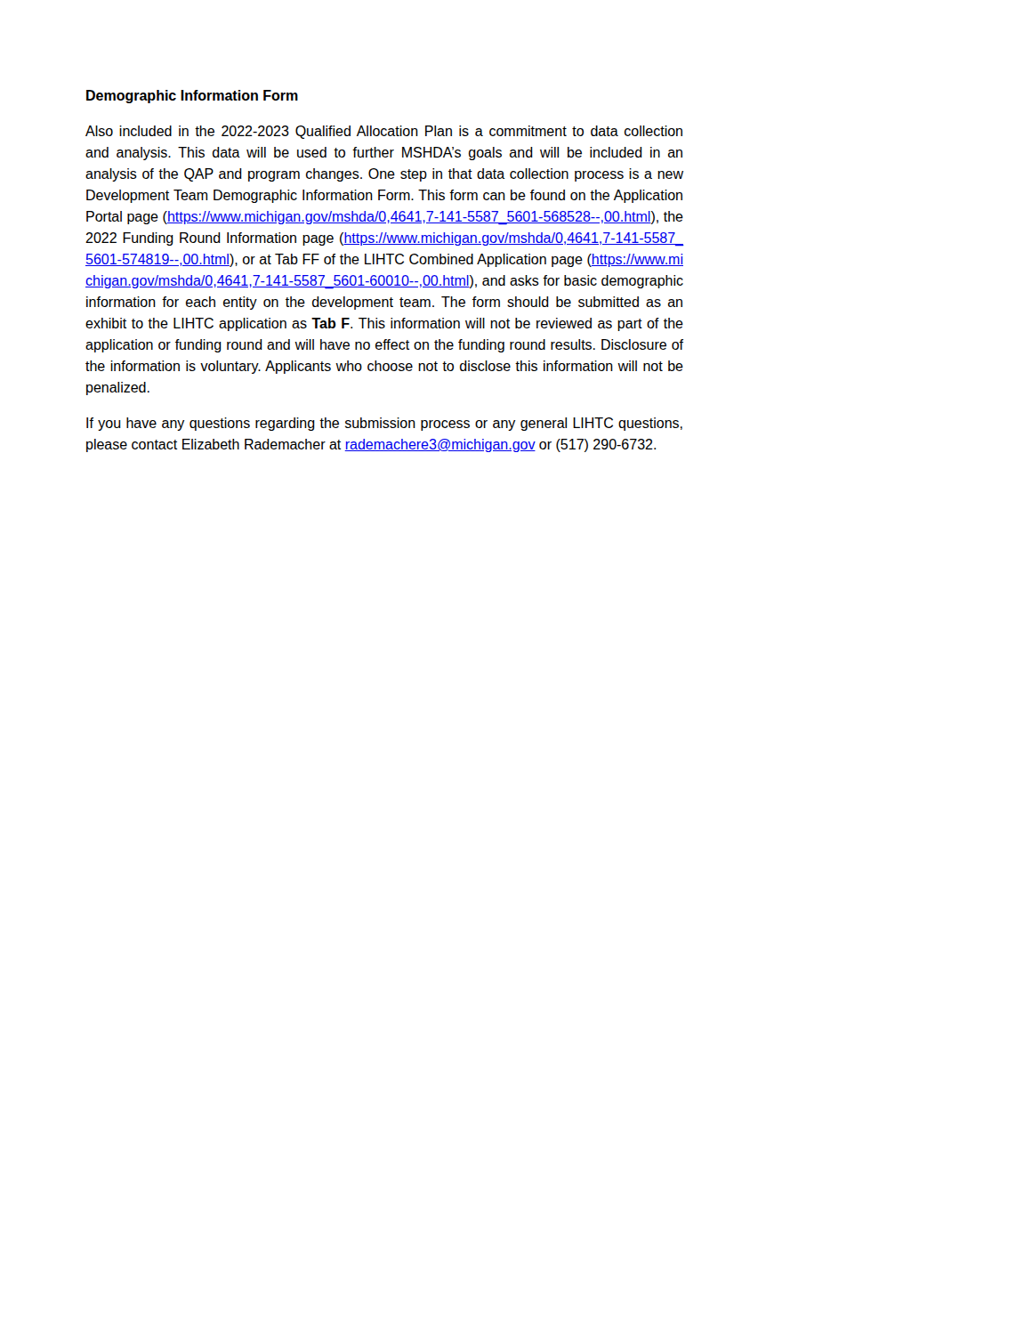Demographic Information Form
Also included in the 2022-2023 Qualified Allocation Plan is a commitment to data collection and analysis. This data will be used to further MSHDA’s goals and will be included in an analysis of the QAP and program changes. One step in that data collection process is a new Development Team Demographic Information Form. This form can be found on the Application Portal page (https://www.michigan.gov/mshda/0,4641,7-141-5587_5601-568528--,00.html), the 2022 Funding Round Information page (https://www.michigan.gov/mshda/0,4641,7-141-5587_5601-574819--,00.html), or at Tab FF of the LIHTC Combined Application page (https://www.michigan.gov/mshda/0,4641,7-141-5587_5601-60010--,00.html), and asks for basic demographic information for each entity on the development team. The form should be submitted as an exhibit to the LIHTC application as Tab F. This information will not be reviewed as part of the application or funding round and will have no effect on the funding round results. Disclosure of the information is voluntary. Applicants who choose not to disclose this information will not be penalized.
If you have any questions regarding the submission process or any general LIHTC questions, please contact Elizabeth Rademacher at rademachere3@michigan.gov or (517) 290-6732.